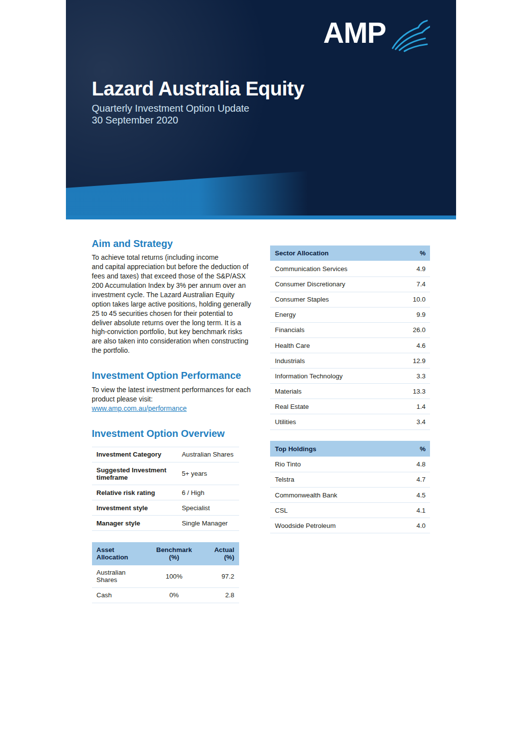AMP
Lazard Australia Equity
Quarterly Investment Option Update
30 September 2020
Aim and Strategy
To achieve total returns (including income
and capital appreciation but before the deduction of fees and taxes) that exceed those of the S&P/ASX 200 Accumulation Index by 3% per annum over an investment cycle. The Lazard Australian Equity option takes large active positions, holding generally 25 to 45 securities chosen for their potential to deliver absolute returns over the long term. It is a high-conviction portfolio, but key benchmark risks are also taken into consideration when constructing the portfolio.
Investment Option Performance
To view the latest investment performances for each product please visit:
www.amp.com.au/performance
Investment Option Overview
| Investment Category | Australian Shares |
| Suggested Investment timeframe | 5+ years |
| Relative risk rating | 6 / High |
| Investment style | Specialist |
| Manager style | Single Manager |
| Asset Allocation | Benchmark (%) | Actual (%) |
| --- | --- | --- |
| Australian Shares | 100% | 97.2 |
| Cash | 0% | 2.8 |
| Sector Allocation | % |
| --- | --- |
| Communication Services | 4.9 |
| Consumer Discretionary | 7.4 |
| Consumer Staples | 10.0 |
| Energy | 9.9 |
| Financials | 26.0 |
| Health Care | 4.6 |
| Industrials | 12.9 |
| Information Technology | 3.3 |
| Materials | 13.3 |
| Real Estate | 1.4 |
| Utilities | 3.4 |
| Top Holdings | % |
| --- | --- |
| Rio Tinto | 4.8 |
| Telstra | 4.7 |
| Commonwealth Bank | 4.5 |
| CSL | 4.1 |
| Woodside Petroleum | 4.0 |